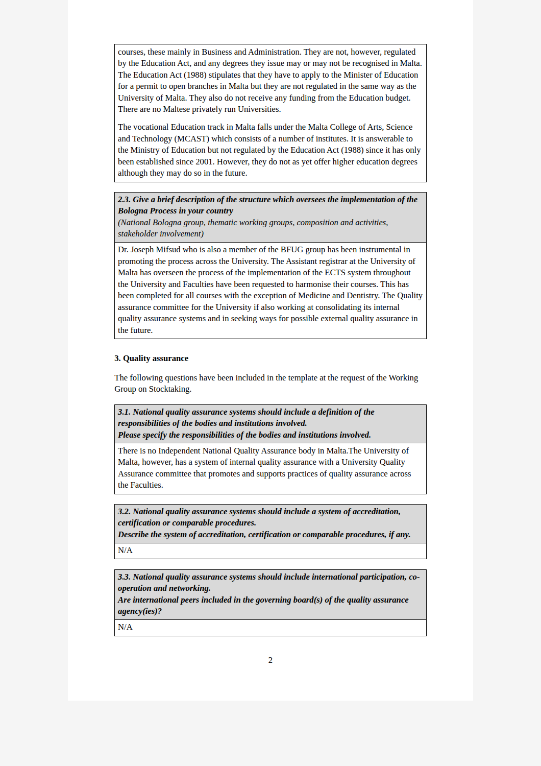courses, these mainly in Business and Administration. They are not, however, regulated by the Education Act, and any degrees they issue may or may not be recognised in Malta. The Education Act (1988) stipulates that they have to apply to the Minister of Education for a permit to open branches in Malta but they are not regulated in the same way as the University of Malta. They also do not receive any funding from the Education budget. There are no Maltese privately run Universities.
The vocational Education track in Malta falls under the Malta College of Arts, Science and Technology (MCAST) which consists of a number of institutes. It is answerable to the Ministry of Education but not regulated by the Education Act (1988) since it has only been established since 2001. However, they do not as yet offer higher education degrees although they may do so in the future.
2.3. Give a brief description of the structure which oversees the implementation of the Bologna Process in your country
(National Bologna group, thematic working groups, composition and activities, stakeholder involvement)
Dr. Joseph Mifsud who is also a member of the BFUG group has been instrumental in promoting the process across the University. The Assistant registrar at the University of Malta has overseen the process of the implementation of the ECTS system throughout the University and Faculties have been requested to harmonise their courses. This has been completed for all courses with the exception of Medicine and Dentistry. The Quality assurance committee for the University if also working at consolidating its internal quality assurance systems and in seeking ways for possible external quality assurance in the future.
3. Quality assurance
The following questions have been included in the template at the request of the Working Group on Stocktaking.
3.1. National quality assurance systems should include a definition of the responsibilities of the bodies and institutions involved.
Please specify the responsibilities of the bodies and institutions involved.
There is no Independent National Quality Assurance body in Malta.The University of Malta, however, has a system of internal quality assurance with a University Quality Assurance committee that promotes and supports practices of quality assurance across the Faculties.
3.2. National quality assurance systems should include a system of accreditation, certification or comparable procedures.
Describe the system of accreditation, certification or comparable procedures, if any.
N/A
3.3. National quality assurance systems should include international participation, co-operation and networking.
Are international peers included in the governing board(s) of the quality assurance agency(ies)?
N/A
2